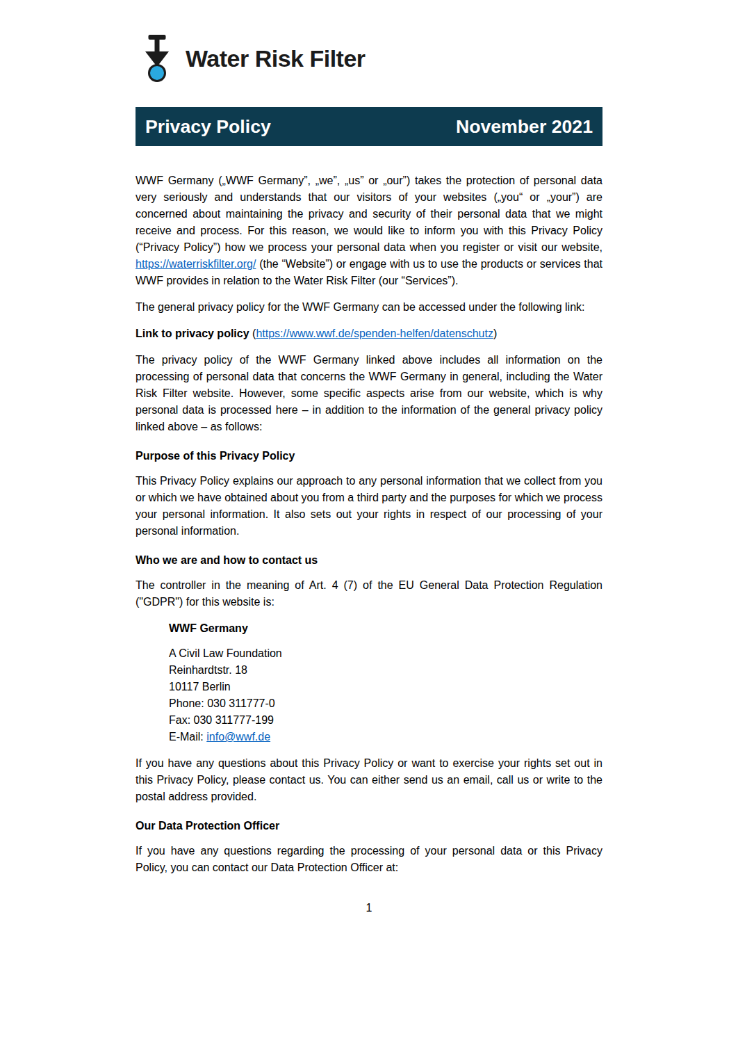Water Risk Filter
Privacy Policy
November 2021
WWF Germany („WWF Germany”, „we”, „us” or „our”) takes the protection of personal data very seriously and understands that our visitors of your websites („you“ or „your”) are concerned about maintaining the privacy and security of their personal data that we might receive and process. For this reason, we would like to inform you with this Privacy Policy (“Privacy Policy”) how we process your personal data when you register or visit our website, https://waterriskfilter.org/ (the “Website”) or engage with us to use the products or services that WWF provides in relation to the Water Risk Filter (our “Services”).
The general privacy policy for the WWF Germany can be accessed under the following link:
Link to privacy policy (https://www.wwf.de/spenden-helfen/datenschutz)
The privacy policy of the WWF Germany linked above includes all information on the processing of personal data that concerns the WWF Germany in general, including the Water Risk Filter website. However, some specific aspects arise from our website, which is why personal data is processed here – in addition to the information of the general privacy policy linked above – as follows:
Purpose of this Privacy Policy
This Privacy Policy explains our approach to any personal information that we collect from you or which we have obtained about you from a third party and the purposes for which we process your personal information. It also sets out your rights in respect of our processing of your personal information.
Who we are and how to contact us
The controller in the meaning of Art. 4 (7) of the EU General Data Protection Regulation ("GDPR") for this website is:
WWF Germany
A Civil Law Foundation
Reinhardtstr. 18
10117 Berlin
Phone: 030 311777-0
Fax: 030 311777-199
E-Mail: info@wwf.de
If you have any questions about this Privacy Policy or want to exercise your rights set out in this Privacy Policy, please contact us. You can either send us an email, call us or write to the postal address provided.
Our Data Protection Officer
If you have any questions regarding the processing of your personal data or this Privacy Policy, you can contact our Data Protection Officer at:
1